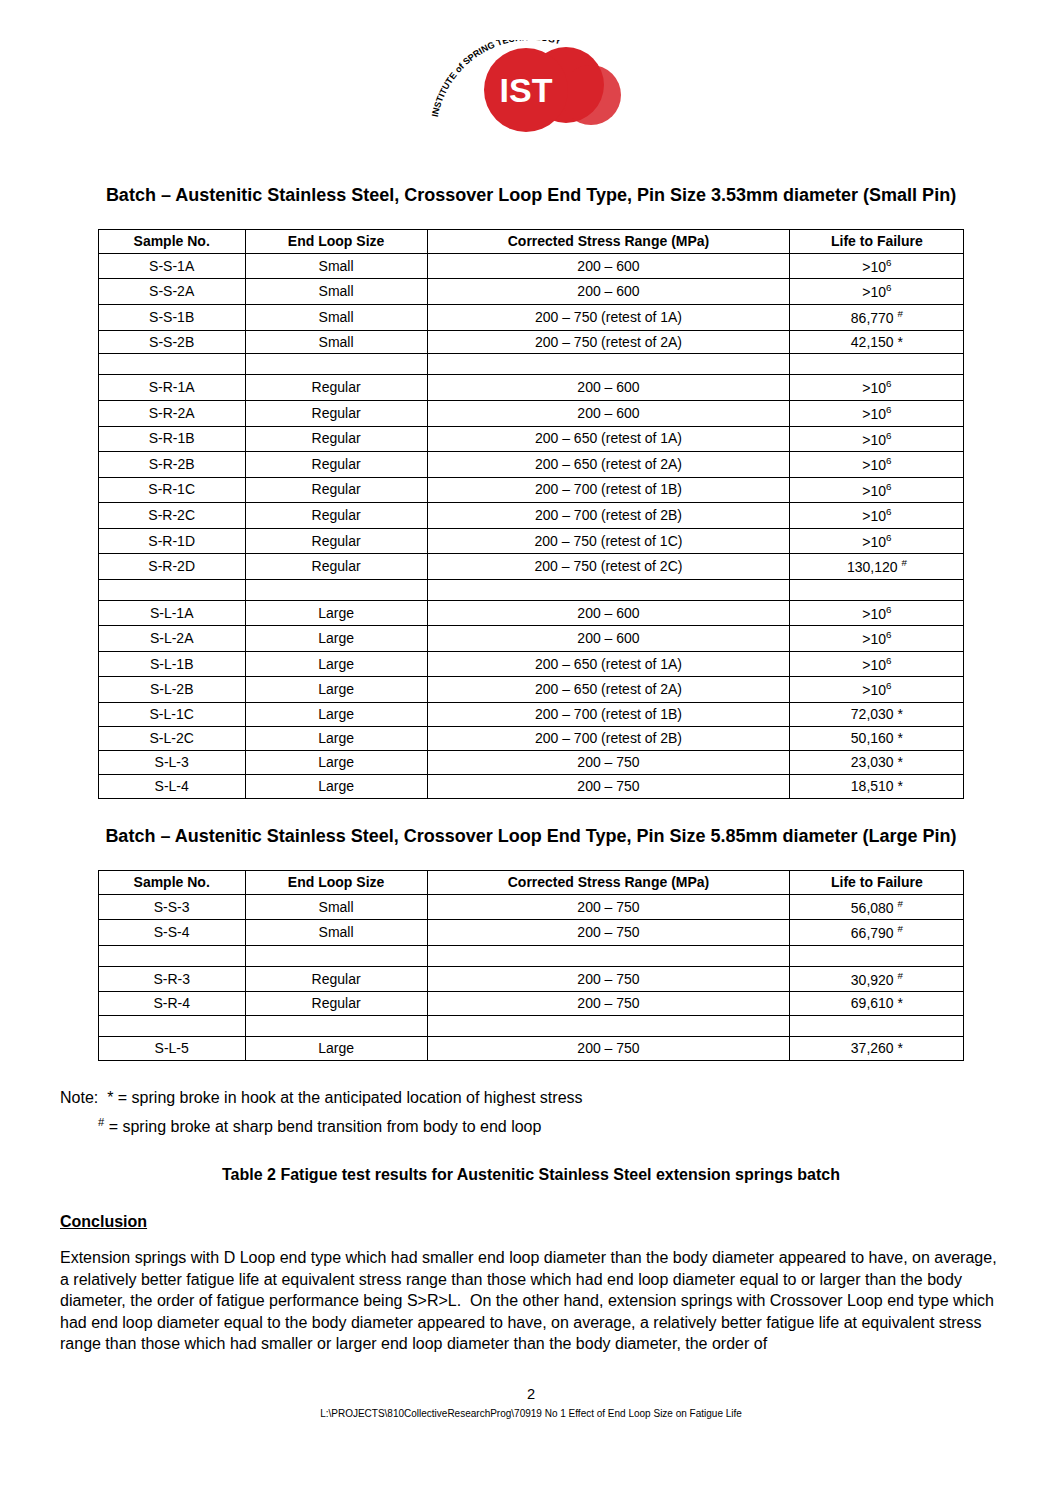IST INSTITUTE of SPRING TECHNOLOGY
Batch – Austenitic Stainless Steel, Crossover Loop End Type, Pin Size 3.53mm diameter (Small Pin)
| Sample No. | End Loop Size | Corrected Stress Range (MPa) | Life to Failure |
| --- | --- | --- | --- |
| S-S-1A | Small | 200 – 600 | >10 6 |
| S-S-2A | Small | 200 – 600 | >10 6 |
| S-S-1B | Small | 200 – 750 (retest of 1A) | 86,770 # |
| S-S-2B | Small | 200 – 750 (retest of 2A) | 42,150 * |
| S-R-1A | Regular | 200 – 600 | >10 6 |
| S-R-2A | Regular | 200 – 600 | >10 6 |
| S-R-1B | Regular | 200 – 650 (retest of 1A) | >10 6 |
| S-R-2B | Regular | 200 – 650 (retest of 2A) | >10 6 |
| S-R-1C | Regular | 200 – 700 (retest of 1B) | >10 6 |
| S-R-2C | Regular | 200 – 700 (retest of 2B) | >10 6 |
| S-R-1D | Regular | 200 – 750 (retest of 1C) | >10 6 |
| S-R-2D | Regular | 200 – 750 (retest of 2C) | 130,120 # |
| S-L-1A | Large | 200 – 600 | >10 6 |
| S-L-2A | Large | 200 – 600 | >10 6 |
| S-L-1B | Large | 200 – 650 (retest of 1A) | >10 6 |
| S-L-2B | Large | 200 – 650 (retest of 2A) | >10 6 |
| S-L-1C | Large | 200 – 700 (retest of 1B) | 72,030 * |
| S-L-2C | Large | 200 – 700 (retest of 2B) | 50,160 * |
| S-L-3 | Large | 200 – 750 | 23,030 * |
| S-L-4 | Large | 200 – 750 | 18,510 * |
Batch – Austenitic Stainless Steel, Crossover Loop End Type, Pin Size 5.85mm diameter (Large Pin)
| Sample No. | End Loop Size | Corrected Stress Range (MPa) | Life to Failure |
| --- | --- | --- | --- |
| S-S-3 | Small | 200 – 750 | 56,080 # |
| S-S-4 | Small | 200 – 750 | 66,790 # |
| S-R-3 | Regular | 200 – 750 | 30,920 # |
| S-R-4 | Regular | 200 – 750 | 69,610 * |
| S-L-5 | Large | 200 – 750 | 37,260 * |
Note: * = spring broke in hook at the anticipated location of highest stress
# = spring broke at sharp bend transition from body to end loop
Table 2 Fatigue test results for Austenitic Stainless Steel extension springs batch
Conclusion
Extension springs with D Loop end type which had smaller end loop diameter than the body diameter appeared to have, on average, a relatively better fatigue life at equivalent stress range than those which had end loop diameter equal to or larger than the body diameter, the order of fatigue performance being S>R>L. On the other hand, extension springs with Crossover Loop end type which had end loop diameter equal to the body diameter appeared to have, on average, a relatively better fatigue life at equivalent stress range than those which had smaller or larger end loop diameter than the body diameter, the order of
2
L:\PROJECTS\810CollectiveResearchProg\70919 No 1 Effect of End Loop Size on Fatigue Life